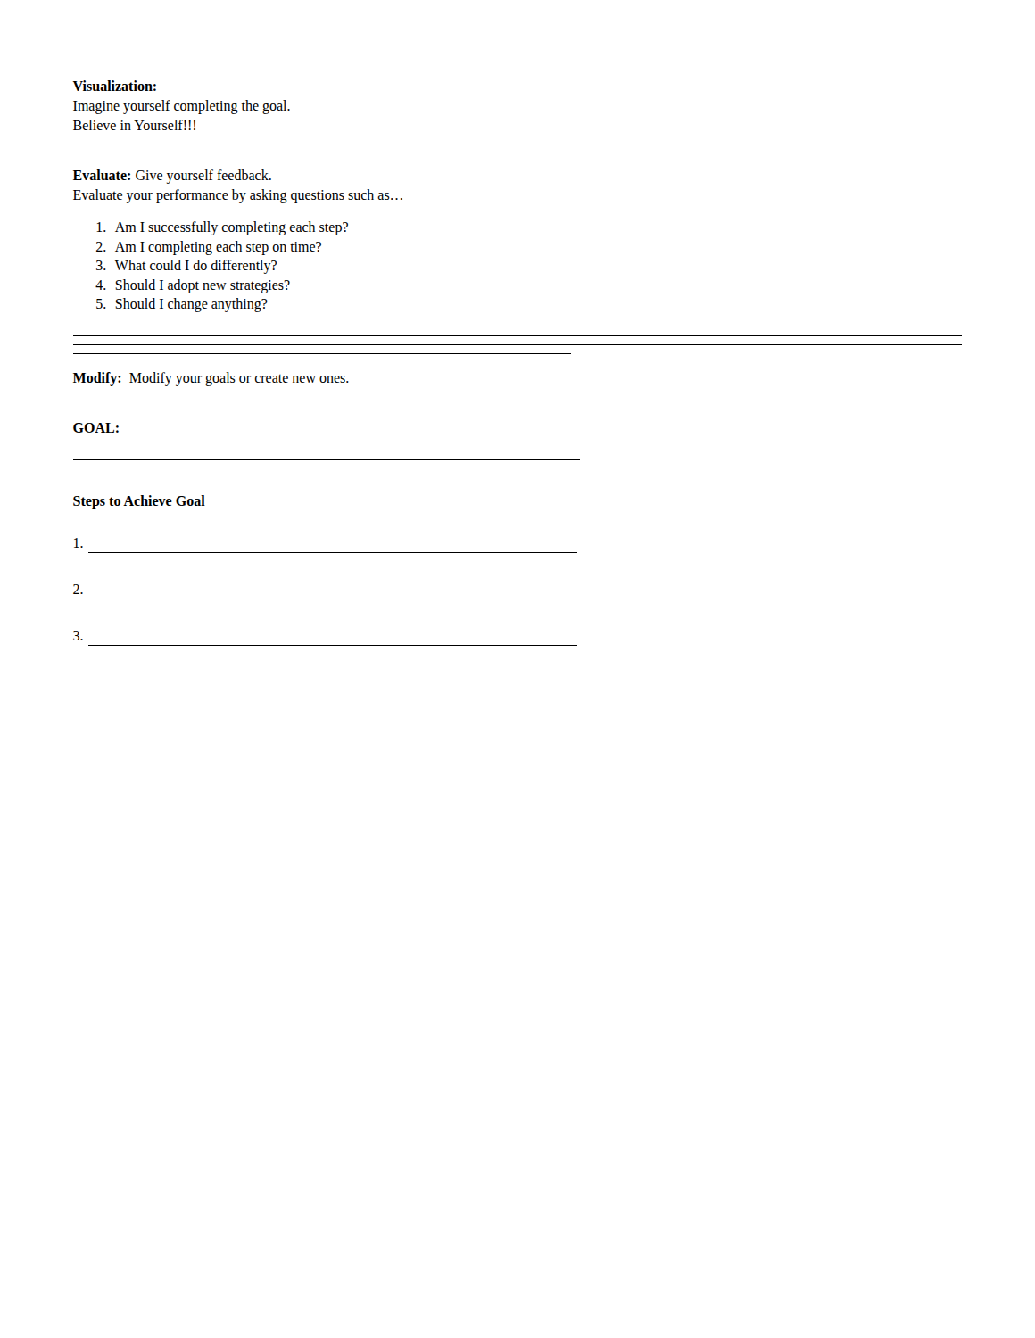Visualization:
Imagine yourself completing the goal.
Believe in Yourself!!!
Evaluate: Give yourself feedback.
Evaluate your performance by asking questions such as…
Am I successfully completing each step?
Am I completing each step on time?
What could I do differently?
Should I adopt new strategies?
Should I change anything?
Modify: Modify your goals or create new ones.
GOAL:
Steps to Achieve Goal
1.
2.
3.